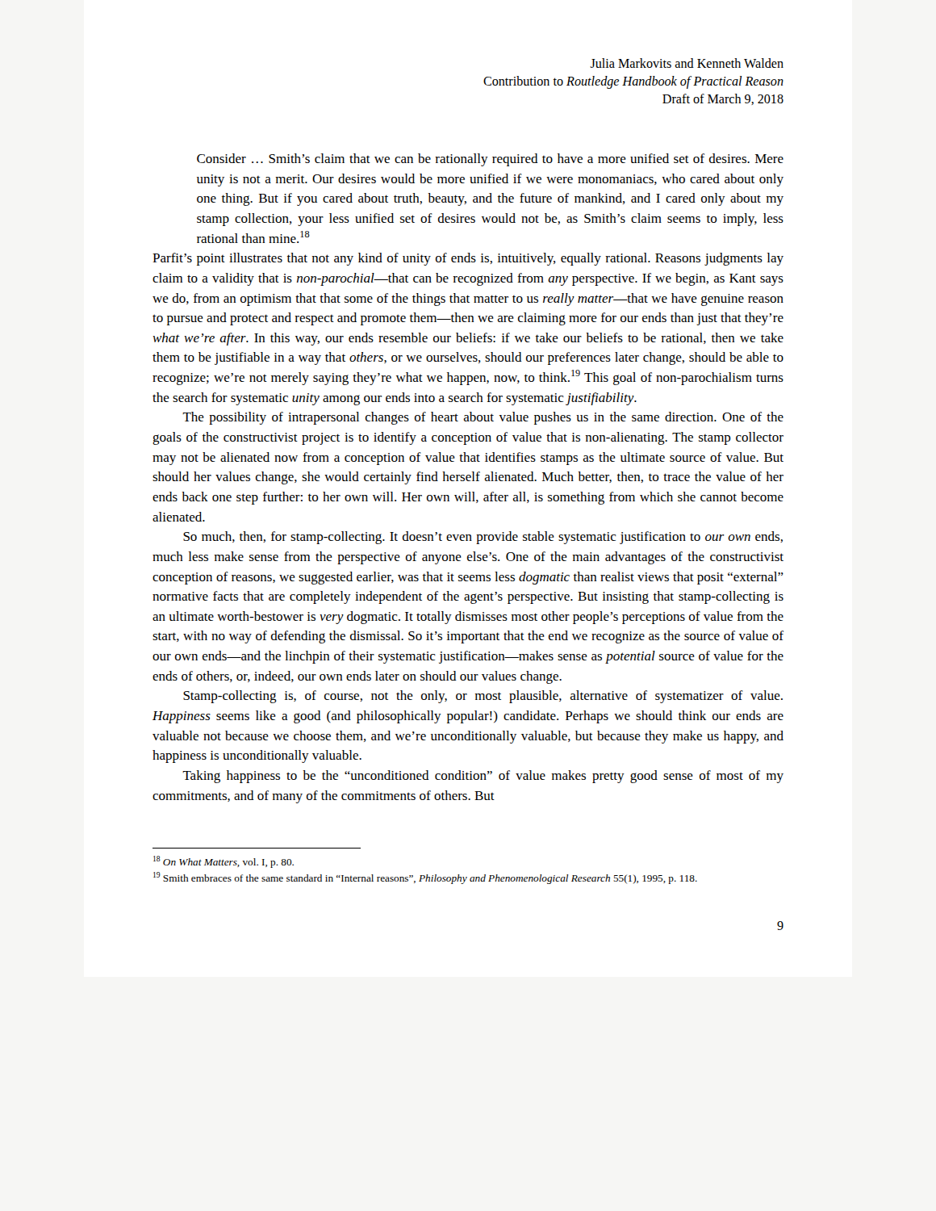Julia Markovits and Kenneth Walden
Contribution to Routledge Handbook of Practical Reason
Draft of March 9, 2018
Consider … Smith’s claim that we can be rationally required to have a more unified set of desires. Mere unity is not a merit. Our desires would be more unified if we were monomaniacs, who cared about only one thing. But if you cared about truth, beauty, and the future of mankind, and I cared only about my stamp collection, your less unified set of desires would not be, as Smith’s claim seems to imply, less rational than mine.18
Parfit’s point illustrates that not any kind of unity of ends is, intuitively, equally rational. Reasons judgments lay claim to a validity that is non-parochial—that can be recognized from any perspective. If we begin, as Kant says we do, from an optimism that that some of the things that matter to us really matter—that we have genuine reason to pursue and protect and respect and promote them—then we are claiming more for our ends than just that they’re what we’re after. In this way, our ends resemble our beliefs: if we take our beliefs to be rational, then we take them to be justifiable in a way that others, or we ourselves, should our preferences later change, should be able to recognize; we’re not merely saying they’re what we happen, now, to think.19 This goal of non-parochialism turns the search for systematic unity among our ends into a search for systematic justifiability.
The possibility of intrapersonal changes of heart about value pushes us in the same direction. One of the goals of the constructivist project is to identify a conception of value that is non-alienating. The stamp collector may not be alienated now from a conception of value that identifies stamps as the ultimate source of value. But should her values change, she would certainly find herself alienated. Much better, then, to trace the value of her ends back one step further: to her own will. Her own will, after all, is something from which she cannot become alienated.
So much, then, for stamp-collecting. It doesn’t even provide stable systematic justification to our own ends, much less make sense from the perspective of anyone else’s. One of the main advantages of the constructivist conception of reasons, we suggested earlier, was that it seems less dogmatic than realist views that posit “external” normative facts that are completely independent of the agent’s perspective. But insisting that stamp-collecting is an ultimate worth-bestower is very dogmatic. It totally dismisses most other people’s perceptions of value from the start, with no way of defending the dismissal. So it’s important that the end we recognize as the source of value of our own ends—and the linchpin of their systematic justification—makes sense as potential source of value for the ends of others, or, indeed, our own ends later on should our values change.
Stamp-collecting is, of course, not the only, or most plausible, alternative of systematizer of value. Happiness seems like a good (and philosophically popular!) candidate. Perhaps we should think our ends are valuable not because we choose them, and we’re unconditionally valuable, but because they make us happy, and happiness is unconditionally valuable.
Taking happiness to be the “unconditioned condition” of value makes pretty good sense of most of my commitments, and of many of the commitments of others. But
18 On What Matters, vol. I, p. 80.
19 Smith embraces of the same standard in “Internal reasons”, Philosophy and Phenomenological Research 55(1), 1995, p. 118.
9